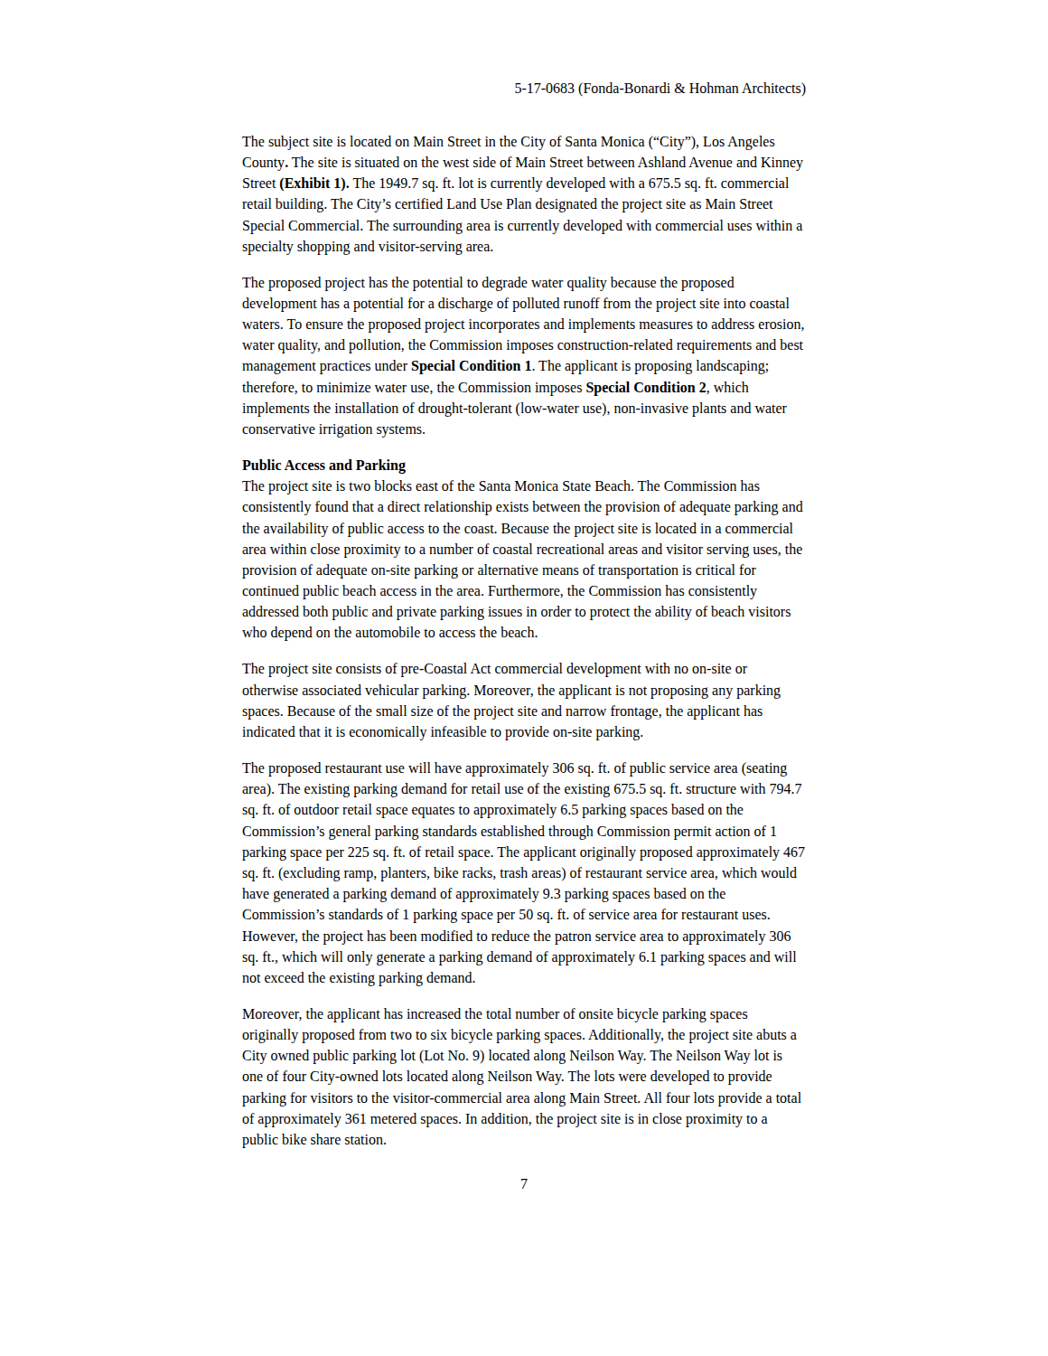5-17-0683 (Fonda-Bonardi & Hohman Architects)
The subject site is located on Main Street in the City of Santa Monica (“City”), Los Angeles County. The site is situated on the west side of Main Street between Ashland Avenue and Kinney Street (Exhibit 1). The 1949.7 sq. ft. lot is currently developed with a 675.5 sq. ft. commercial retail building. The City’s certified Land Use Plan designated the project site as Main Street Special Commercial. The surrounding area is currently developed with commercial uses within a specialty shopping and visitor-serving area.
The proposed project has the potential to degrade water quality because the proposed development has a potential for a discharge of polluted runoff from the project site into coastal waters. To ensure the proposed project incorporates and implements measures to address erosion, water quality, and pollution, the Commission imposes construction-related requirements and best management practices under Special Condition 1. The applicant is proposing landscaping; therefore, to minimize water use, the Commission imposes Special Condition 2, which implements the installation of drought-tolerant (low-water use), non-invasive plants and water conservative irrigation systems.
Public Access and Parking
The project site is two blocks east of the Santa Monica State Beach. The Commission has consistently found that a direct relationship exists between the provision of adequate parking and the availability of public access to the coast. Because the project site is located in a commercial area within close proximity to a number of coastal recreational areas and visitor serving uses, the provision of adequate on-site parking or alternative means of transportation is critical for continued public beach access in the area. Furthermore, the Commission has consistently addressed both public and private parking issues in order to protect the ability of beach visitors who depend on the automobile to access the beach.
The project site consists of pre-Coastal Act commercial development with no on-site or otherwise associated vehicular parking. Moreover, the applicant is not proposing any parking spaces. Because of the small size of the project site and narrow frontage, the applicant has indicated that it is economically infeasible to provide on-site parking.
The proposed restaurant use will have approximately 306 sq. ft. of public service area (seating area). The existing parking demand for retail use of the existing 675.5 sq. ft. structure with 794.7 sq. ft. of outdoor retail space equates to approximately 6.5 parking spaces based on the Commission’s general parking standards established through Commission permit action of 1 parking space per 225 sq. ft. of retail space. The applicant originally proposed approximately 467 sq. ft. (excluding ramp, planters, bike racks, trash areas) of restaurant service area, which would have generated a parking demand of approximately 9.3 parking spaces based on the Commission’s standards of 1 parking space per 50 sq. ft. of service area for restaurant uses. However, the project has been modified to reduce the patron service area to approximately 306 sq. ft., which will only generate a parking demand of approximately 6.1 parking spaces and will not exceed the existing parking demand.
Moreover, the applicant has increased the total number of onsite bicycle parking spaces originally proposed from two to six bicycle parking spaces. Additionally, the project site abuts a City owned public parking lot (Lot No. 9) located along Neilson Way. The Neilson Way lot is one of four City-owned lots located along Neilson Way. The lots were developed to provide parking for visitors to the visitor-commercial area along Main Street. All four lots provide a total of approximately 361 metered spaces. In addition, the project site is in close proximity to a public bike share station.
7